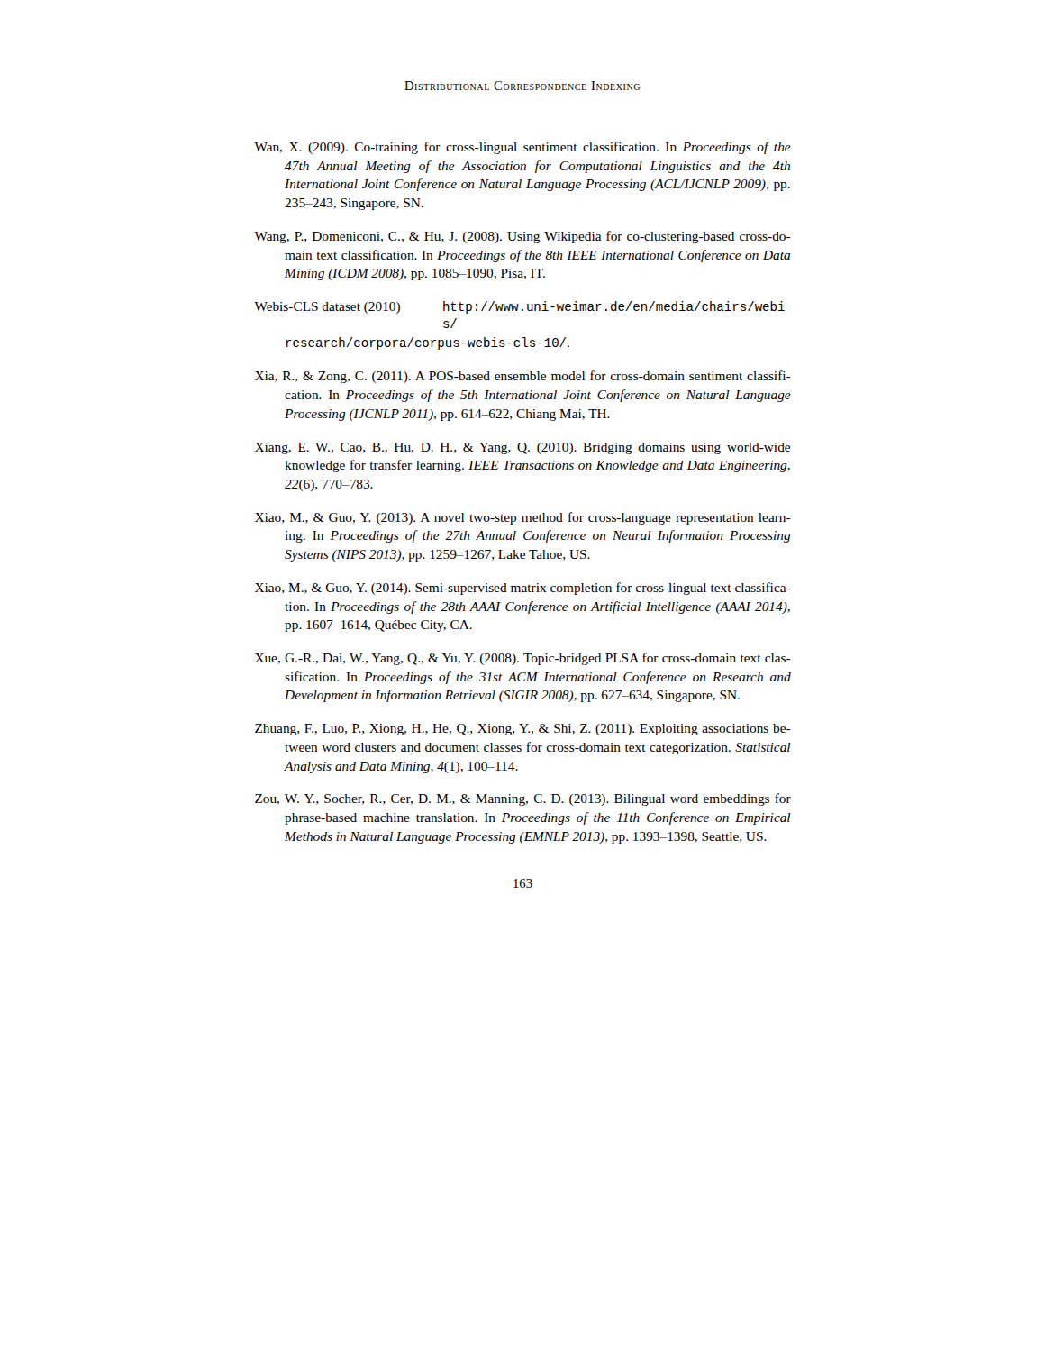Distributional Correspondence Indexing
Wan, X. (2009). Co-training for cross-lingual sentiment classification. In Proceedings of the 47th Annual Meeting of the Association for Computational Linguistics and the 4th International Joint Conference on Natural Language Processing (ACL/IJCNLP 2009), pp. 235–243, Singapore, SN.
Wang, P., Domeniconi, C., & Hu, J. (2008). Using Wikipedia for co-clustering-based cross-domain text classification. In Proceedings of the 8th IEEE International Conference on Data Mining (ICDM 2008), pp. 1085–1090, Pisa, IT.
Webis-CLS dataset (2010) http://www.uni-weimar.de/en/media/chairs/webis/ research/corpora/corpus-webis-cls-10/.
Xia, R., & Zong, C. (2011). A POS-based ensemble model for cross-domain sentiment classification. In Proceedings of the 5th International Joint Conference on Natural Language Processing (IJCNLP 2011), pp. 614–622, Chiang Mai, TH.
Xiang, E. W., Cao, B., Hu, D. H., & Yang, Q. (2010). Bridging domains using world-wide knowledge for transfer learning. IEEE Transactions on Knowledge and Data Engineering, 22(6), 770–783.
Xiao, M., & Guo, Y. (2013). A novel two-step method for cross-language representation learning. In Proceedings of the 27th Annual Conference on Neural Information Processing Systems (NIPS 2013), pp. 1259–1267, Lake Tahoe, US.
Xiao, M., & Guo, Y. (2014). Semi-supervised matrix completion for cross-lingual text classification. In Proceedings of the 28th AAAI Conference on Artificial Intelligence (AAAI 2014), pp. 1607–1614, Québec City, CA.
Xue, G.-R., Dai, W., Yang, Q., & Yu, Y. (2008). Topic-bridged PLSA for cross-domain text classification. In Proceedings of the 31st ACM International Conference on Research and Development in Information Retrieval (SIGIR 2008), pp. 627–634, Singapore, SN.
Zhuang, F., Luo, P., Xiong, H., He, Q., Xiong, Y., & Shi, Z. (2011). Exploiting associations between word clusters and document classes for cross-domain text categorization. Statistical Analysis and Data Mining, 4(1), 100–114.
Zou, W. Y., Socher, R., Cer, D. M., & Manning, C. D. (2013). Bilingual word embeddings for phrase-based machine translation. In Proceedings of the 11th Conference on Empirical Methods in Natural Language Processing (EMNLP 2013), pp. 1393–1398, Seattle, US.
163